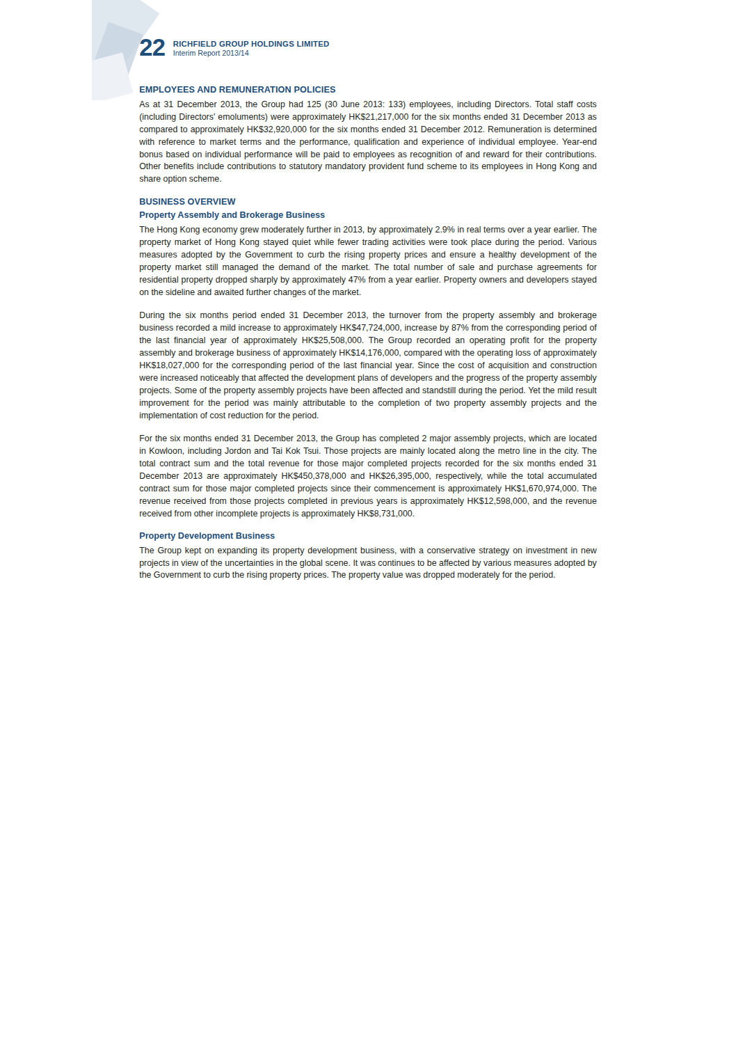22
Richfield Group Holdings Limited
Interim Report 2013/14
Employees and Remuneration Policies
As at 31 December 2013, the Group had 125 (30 June 2013: 133) employees, including Directors. Total staff costs (including Directors' emoluments) were approximately HK$21,217,000 for the six months ended 31 December 2013 as compared to approximately HK$32,920,000 for the six months ended 31 December 2012. Remuneration is determined with reference to market terms and the performance, qualification and experience of individual employee. Year-end bonus based on individual performance will be paid to employees as recognition of and reward for their contributions. Other benefits include contributions to statutory mandatory provident fund scheme to its employees in Hong Kong and share option scheme.
Business Overview
Property Assembly and Brokerage Business
The Hong Kong economy grew moderately further in 2013, by approximately 2.9% in real terms over a year earlier. The property market of Hong Kong stayed quiet while fewer trading activities were took place during the period. Various measures adopted by the Government to curb the rising property prices and ensure a healthy development of the property market still managed the demand of the market. The total number of sale and purchase agreements for residential property dropped sharply by approximately 47% from a year earlier. Property owners and developers stayed on the sideline and awaited further changes of the market.
During the six months period ended 31 December 2013, the turnover from the property assembly and brokerage business recorded a mild increase to approximately HK$47,724,000, increase by 87% from the corresponding period of the last financial year of approximately HK$25,508,000. The Group recorded an operating profit for the property assembly and brokerage business of approximately HK$14,176,000, compared with the operating loss of approximately HK$18,027,000 for the corresponding period of the last financial year. Since the cost of acquisition and construction were increased noticeably that affected the development plans of developers and the progress of the property assembly projects. Some of the property assembly projects have been affected and standstill during the period. Yet the mild result improvement for the period was mainly attributable to the completion of two property assembly projects and the implementation of cost reduction for the period.
For the six months ended 31 December 2013, the Group has completed 2 major assembly projects, which are located in Kowloon, including Jordon and Tai Kok Tsui. Those projects are mainly located along the metro line in the city. The total contract sum and the total revenue for those major completed projects recorded for the six months ended 31 December 2013 are approximately HK$450,378,000 and HK$26,395,000, respectively, while the total accumulated contract sum for those major completed projects since their commencement is approximately HK$1,670,974,000. The revenue received from those projects completed in previous years is approximately HK$12,598,000, and the revenue received from other incomplete projects is approximately HK$8,731,000.
Property Development Business
The Group kept on expanding its property development business, with a conservative strategy on investment in new projects in view of the uncertainties in the global scene. It was continues to be affected by various measures adopted by the Government to curb the rising property prices. The property value was dropped moderately for the period.